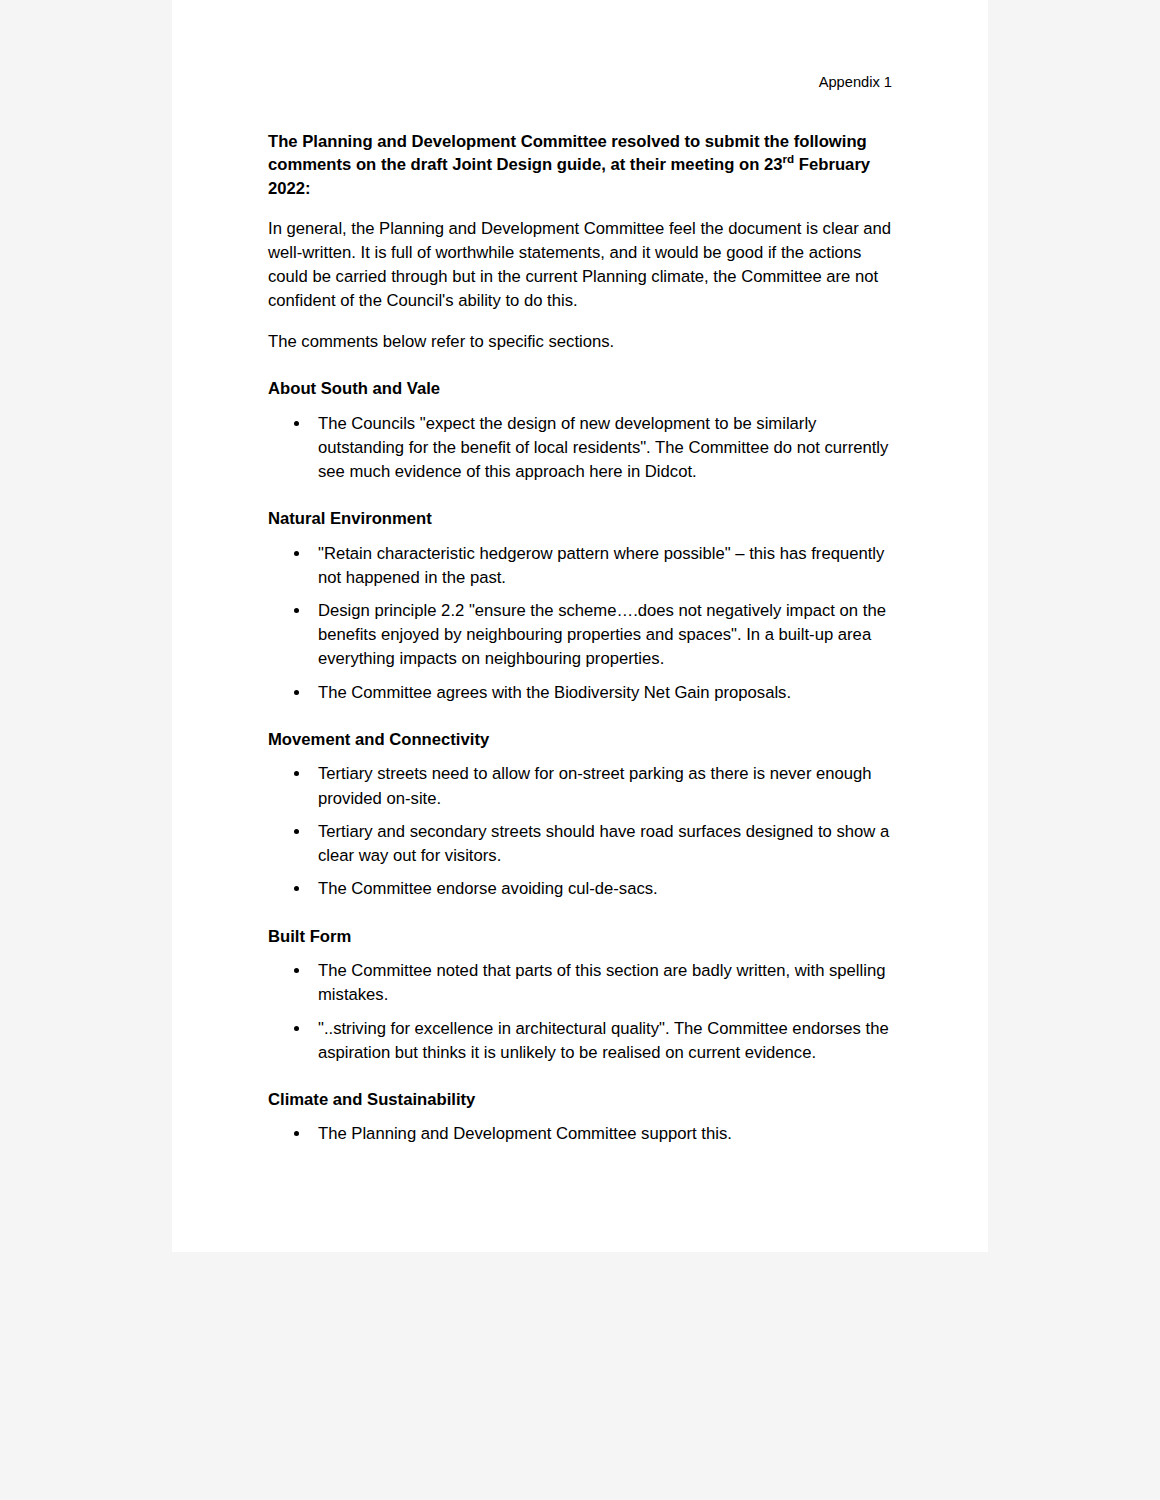Appendix 1
The Planning and Development Committee resolved to submit the following comments on the draft Joint Design guide, at their meeting on 23rd February 2022:
In general, the Planning and Development Committee feel the document is clear and well-written. It is full of worthwhile statements, and it would be good if the actions could be carried through but in the current Planning climate, the Committee are not confident of the Council's ability to do this.
The comments below refer to specific sections.
About South and Vale
The Councils "expect the design of new development to be similarly outstanding for the benefit of local residents". The Committee do not currently see much evidence of this approach here in Didcot.
Natural Environment
"Retain characteristic hedgerow pattern where possible" – this has frequently not happened in the past.
Design principle 2.2 "ensure the scheme….does not negatively impact on the benefits enjoyed by neighbouring properties and spaces". In a built-up area everything impacts on neighbouring properties.
The Committee agrees with the Biodiversity Net Gain proposals.
Movement and Connectivity
Tertiary streets need to allow for on-street parking as there is never enough provided on-site.
Tertiary and secondary streets should have road surfaces designed to show a clear way out for visitors.
The Committee endorse avoiding cul-de-sacs.
Built Form
The Committee noted that parts of this section are badly written, with spelling mistakes.
"..striving for excellence in architectural quality". The Committee endorses the aspiration but thinks it is unlikely to be realised on current evidence.
Climate and Sustainability
The Planning and Development Committee support this.